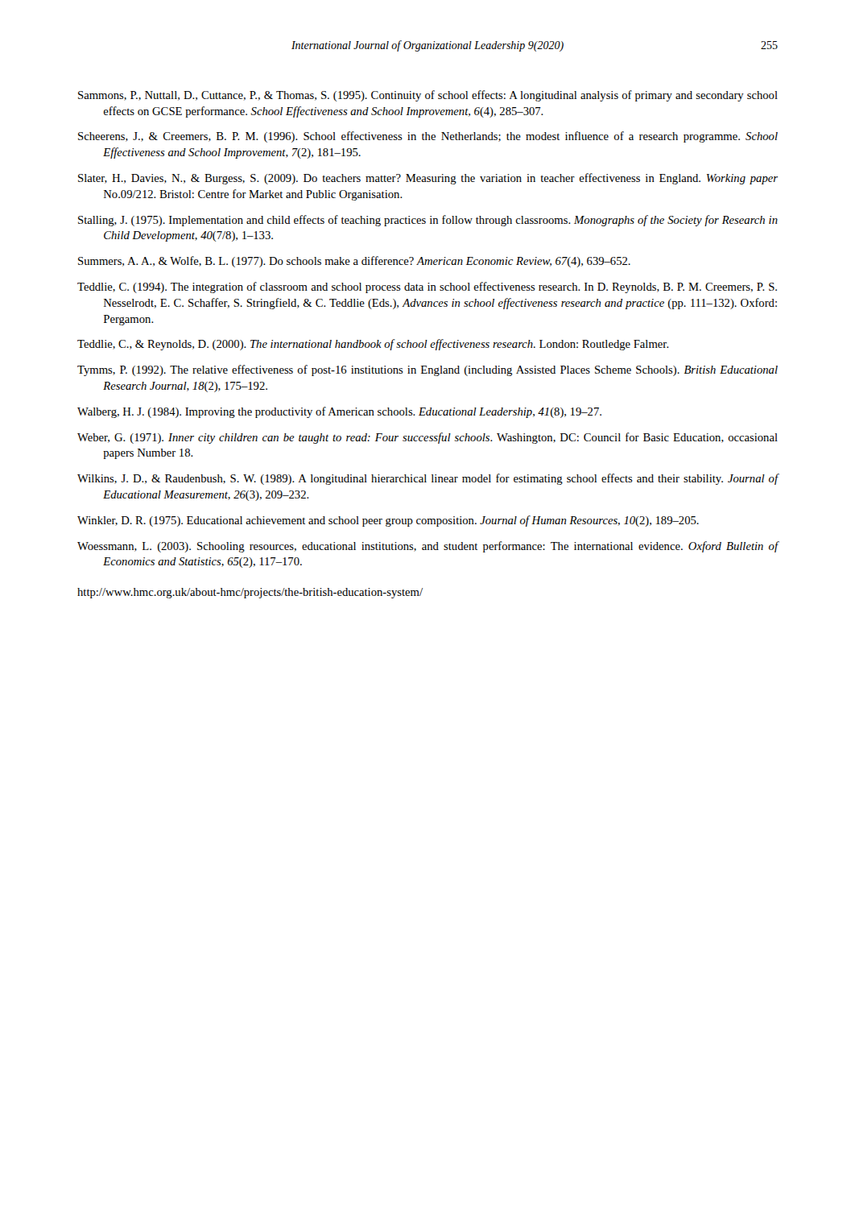International Journal of Organizational Leadership 9(2020) 255
Sammons, P., Nuttall, D., Cuttance, P., & Thomas, S. (1995). Continuity of school effects: A longitudinal analysis of primary and secondary school effects on GCSE performance. School Effectiveness and School Improvement, 6(4), 285–307.
Scheerens, J., & Creemers, B. P. M. (1996). School effectiveness in the Netherlands; the modest influence of a research programme. School Effectiveness and School Improvement, 7(2), 181–195.
Slater, H., Davies, N., & Burgess, S. (2009). Do teachers matter? Measuring the variation in teacher effectiveness in England. Working paper No.09/212. Bristol: Centre for Market and Public Organisation.
Stalling, J. (1975). Implementation and child effects of teaching practices in follow through classrooms. Monographs of the Society for Research in Child Development, 40(7/8), 1–133.
Summers, A. A., & Wolfe, B. L. (1977). Do schools make a difference? American Economic Review, 67(4), 639–652.
Teddlie, C. (1994). The integration of classroom and school process data in school effectiveness research. In D. Reynolds, B. P. M. Creemers, P. S. Nesselrodt, E. C. Schaffer, S. Stringfield, & C. Teddlie (Eds.), Advances in school effectiveness research and practice (pp. 111–132). Oxford: Pergamon.
Teddlie, C., & Reynolds, D. (2000). The international handbook of school effectiveness research. London: Routledge Falmer.
Tymms, P. (1992). The relative effectiveness of post-16 institutions in England (including Assisted Places Scheme Schools). British Educational Research Journal, 18(2), 175–192.
Walberg, H. J. (1984). Improving the productivity of American schools. Educational Leadership, 41(8), 19–27.
Weber, G. (1971). Inner city children can be taught to read: Four successful schools. Washington, DC: Council for Basic Education, occasional papers Number 18.
Wilkins, J. D., & Raudenbush, S. W. (1989). A longitudinal hierarchical linear model for estimating school effects and their stability. Journal of Educational Measurement, 26(3), 209–232.
Winkler, D. R. (1975). Educational achievement and school peer group composition. Journal of Human Resources, 10(2), 189–205.
Woessmann, L. (2003). Schooling resources, educational institutions, and student performance: The international evidence. Oxford Bulletin of Economics and Statistics, 65(2), 117–170.
http://www.hmc.org.uk/about-hmc/projects/the-british-education-system/